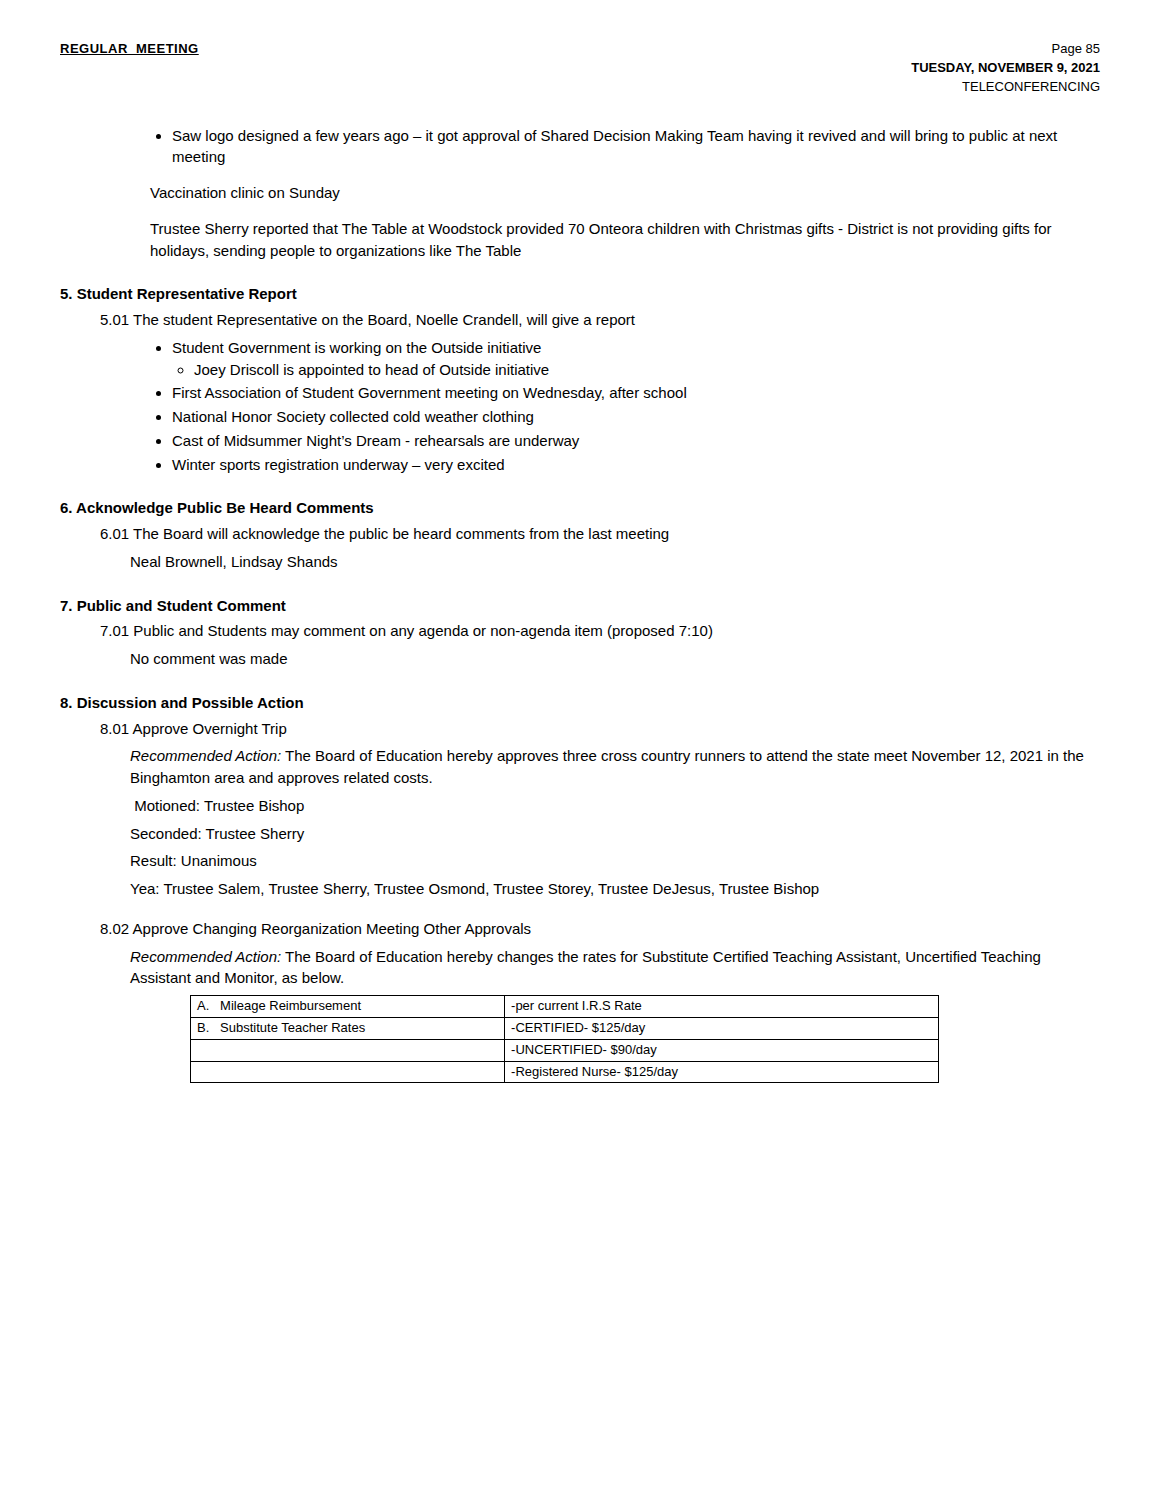REGULAR MEETING
Page 85
TUESDAY, NOVEMBER 9, 2021
TELECONFERENCING
Saw logo designed a few years ago – it got approval of Shared Decision Making Team having it revived and will bring to public at next meeting
Vaccination clinic on Sunday
Trustee Sherry reported that The Table at Woodstock provided 70 Onteora children with Christmas gifts - District is not providing gifts for holidays, sending people to organizations like The Table
5. Student Representative Report
5.01 The student Representative on the Board, Noelle Crandell, will give a report
Student Government is working on the Outside initiative
Joey Driscoll is appointed to head of Outside initiative
First Association of Student Government meeting on Wednesday, after school
National Honor Society collected cold weather clothing
Cast of Midsummer Night’s Dream - rehearsals are underway
Winter sports registration underway – very excited
6. Acknowledge Public Be Heard Comments
6.01 The Board will acknowledge the public be heard comments from the last meeting
Neal Brownell, Lindsay Shands
7. Public and Student Comment
7.01 Public and Students may comment on any agenda or non-agenda item (proposed 7:10)
No comment was made
8. Discussion and Possible Action
8.01 Approve Overnight Trip
Recommended Action: The Board of Education hereby approves three cross country runners to attend the state meet November 12, 2021 in the Binghamton area and approves related costs.
Motioned: Trustee Bishop
Seconded: Trustee Sherry
Result: Unanimous
Yea: Trustee Salem, Trustee Sherry, Trustee Osmond, Trustee Storey, Trustee DeJesus, Trustee Bishop
8.02 Approve Changing Reorganization Meeting Other Approvals
Recommended Action: The Board of Education hereby changes the rates for Substitute Certified Teaching Assistant, Uncertified Teaching Assistant and Monitor, as below.
| A. Mileage Reimbursement | -per current I.R.S Rate |
| B. Substitute Teacher Rates | -CERTIFIED- $125/day |
| | -UNCERTIFIED- $90/day |
| | -Registered Nurse- $125/day |